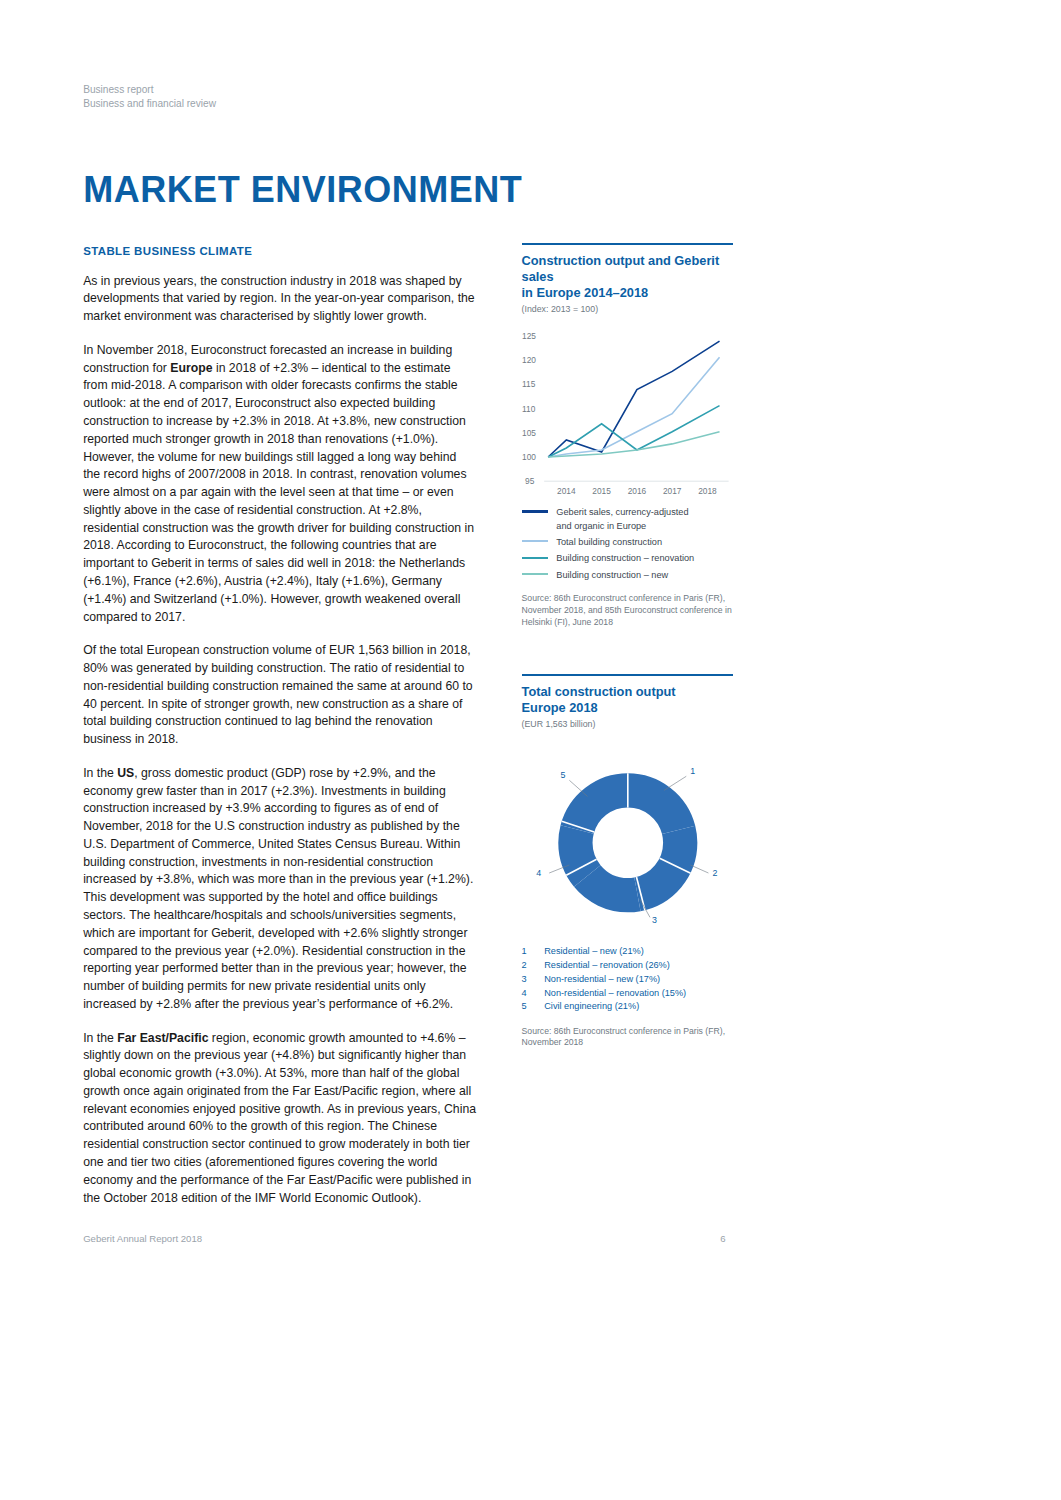Business report
Business and financial review
MARKET ENVIRONMENT
Stable business climate
As in previous years, the construction industry in 2018 was shaped by developments that varied by region. In the year-on-year comparison, the market environment was characterised by slightly lower growth.
In November 2018, Euroconstruct forecasted an increase in building construction for Europe in 2018 of +2.3% – identical to the estimate from mid-2018. A comparison with older forecasts confirms the stable outlook: at the end of 2017, Euroconstruct also expected building construction to increase by +2.3% in 2018. At +3.8%, new construction reported much stronger growth in 2018 than renovations (+1.0%). However, the volume for new buildings still lagged a long way behind the record highs of 2007/2008 in 2018. In contrast, renovation volumes were almost on a par again with the level seen at that time – or even slightly above in the case of residential construction. At +2.8%, residential construction was the growth driver for building construction in 2018. According to Euroconstruct, the following countries that are important to Geberit in terms of sales did well in 2018: the Netherlands (+6.1%), France (+2.6%), Austria (+2.4%), Italy (+1.6%), Germany (+1.4%) and Switzerland (+1.0%). However, growth weakened overall compared to 2017.
Of the total European construction volume of EUR 1,563 billion in 2018, 80% was generated by building construction. The ratio of residential to non-residential building construction remained the same at around 60 to 40 percent. In spite of stronger growth, new construction as a share of total building construction continued to lag behind the renovation business in 2018.
In the US, gross domestic product (GDP) rose by +2.9%, and the economy grew faster than in 2017 (+2.3%). Investments in building construction increased by +3.9% according to figures as of end of November, 2018 for the U.S construction industry as published by the U.S. Department of Commerce, United States Census Bureau. Within building construction, investments in non-residential construction increased by +3.8%, which was more than in the previous year (+1.2%). This development was supported by the hotel and office buildings sectors. The healthcare/hospitals and schools/universities segments, which are important for Geberit, developed with +2.6% slightly stronger compared to the previous year (+2.0%). Residential construction in the reporting year performed better than in the previous year; however, the number of building permits for new private residential units only increased by +2.8% after the previous year’s performance of +6.2%.
In the Far East/Pacific region, economic growth amounted to +4.6% – slightly down on the previous year (+4.8%) but significantly higher than global economic growth (+3.0%). At 53%, more than half of the global growth once again originated from the Far East/Pacific region, where all relevant economies enjoyed positive growth. As in previous years, China contributed around 60% to the growth of this region. The Chinese residential construction sector continued to grow moderately in both tier one and tier two cities (aforementioned figures covering the world economy and the performance of the Far East/Pacific were published in the October 2018 edition of the IMF World Economic Outlook).
Construction output and Geberit sales
in Europe 2014–2018
(Index: 2013 = 100)
125 120 115 110 105 100 95 2014 2015 2016 2017 2018
Geberit sales, currency-adjusted
and organic in Europe
Total building construction
Building construction – renovation
Building construction – new
Source: 86th Euroconstruct conference in Paris (FR),
November 2018, and 85th Euroconstruct conference in
Helsinki (FI), June 2018
Total construction output
Europe 2018
(EUR 1,563 billion)
1 2 3 4 5
| 1 | Residential – new (21%) |
| 2 | Residential – renovation (26%) |
| 3 | Non-residential – new (17%) |
| 4 | Non-residential – renovation (15%) |
| 5 | Civil engineering (21%) |
Source: 86th Euroconstruct conference in Paris (FR),
November 2018
Geberit Annual Report 2018 6